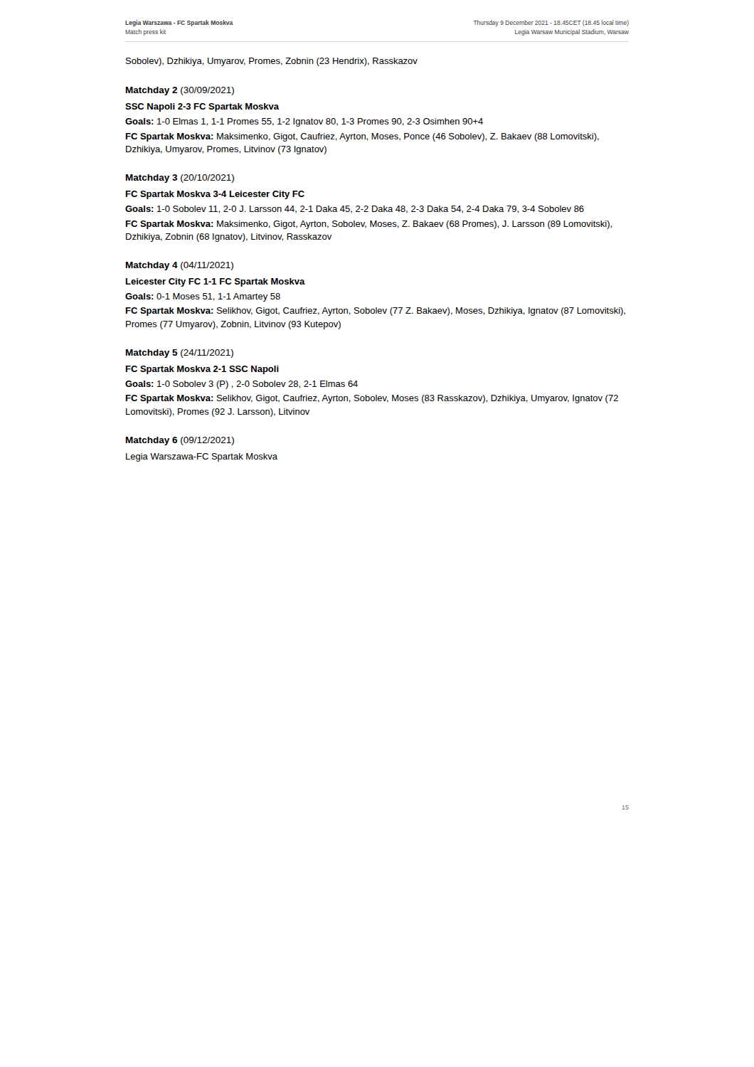Legia Warszawa - FC Spartak Moskva
Match press kit
Thursday 9 December 2021 - 18.45CET (18.45 local time)
Legia Warsaw Municipal Stadium, Warsaw
Sobolev), Dzhikiya, Umyarov, Promes, Zobnin (23 Hendrix), Rasskazov
Matchday 2 (30/09/2021)
SSC Napoli 2-3 FC Spartak Moskva
Goals: 1-0 Elmas 1, 1-1 Promes 55, 1-2 Ignatov 80, 1-3 Promes 90, 2-3 Osimhen 90+4
FC Spartak Moskva: Maksimenko, Gigot, Caufriez, Ayrton, Moses, Ponce (46 Sobolev), Z. Bakaev (88 Lomovitski), Dzhikiya, Umyarov, Promes, Litvinov (73 Ignatov)
Matchday 3 (20/10/2021)
FC Spartak Moskva 3-4 Leicester City FC
Goals: 1-0 Sobolev 11, 2-0 J. Larsson 44, 2-1 Daka 45, 2-2 Daka 48, 2-3 Daka 54, 2-4 Daka 79, 3-4 Sobolev 86
FC Spartak Moskva: Maksimenko, Gigot, Ayrton, Sobolev, Moses, Z. Bakaev (68 Promes), J. Larsson (89 Lomovitski), Dzhikiya, Zobnin (68 Ignatov), Litvinov, Rasskazov
Matchday 4 (04/11/2021)
Leicester City FC 1-1 FC Spartak Moskva
Goals: 0-1 Moses 51, 1-1 Amartey 58
FC Spartak Moskva: Selikhov, Gigot, Caufriez, Ayrton, Sobolev (77 Z. Bakaev), Moses, Dzhikiya, Ignatov (87 Lomovitski), Promes (77 Umyarov), Zobnin, Litvinov (93 Kutepov)
Matchday 5 (24/11/2021)
FC Spartak Moskva 2-1 SSC Napoli
Goals: 1-0 Sobolev 3 (P) , 2-0 Sobolev 28, 2-1 Elmas 64
FC Spartak Moskva: Selikhov, Gigot, Caufriez, Ayrton, Sobolev, Moses (83 Rasskazov), Dzhikiya, Umyarov, Ignatov (72 Lomovitski), Promes (92 J. Larsson), Litvinov
Matchday 6 (09/12/2021)
Legia Warszawa-FC Spartak Moskva
15